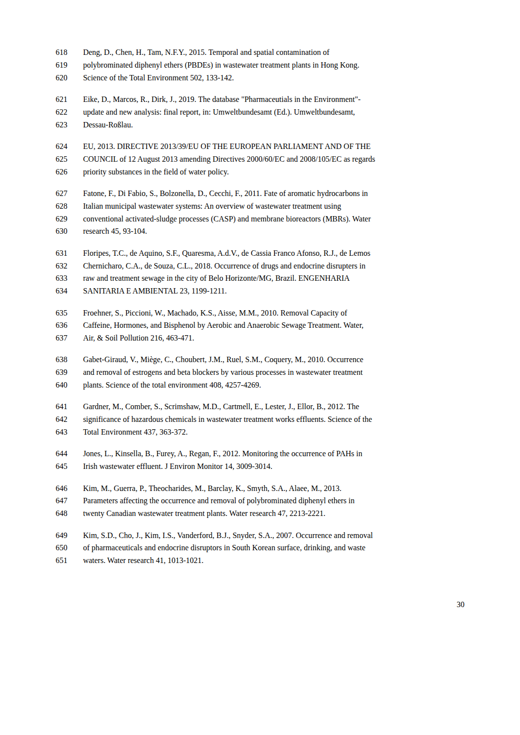Deng, D., Chen, H., Tam, N.F.Y., 2015. Temporal and spatial contamination of
polybrominated diphenyl ethers (PBDEs) in wastewater treatment plants in Hong Kong.
Science of the Total Environment 502, 133-142.
Eike, D., Marcos, R., Dirk, J., 2019. The database "Pharmaceutials in the Environment"-
update and new analysis: final report, in: Umweltbundesamt (Ed.). Umweltbundesamt,
Dessau-Roßlau.
EU, 2013. DIRECTIVE 2013/39/EU OF THE EUROPEAN PARLIAMENT AND OF THE
COUNCIL of 12 August 2013 amending Directives 2000/60/EC and 2008/105/EC as regards
priority substances in the field of water policy.
Fatone, F., Di Fabio, S., Bolzonella, D., Cecchi, F., 2011. Fate of aromatic hydrocarbons in
Italian municipal wastewater systems: An overview of wastewater treatment using
conventional activated-sludge processes (CASP) and membrane bioreactors (MBRs). Water
research 45, 93-104.
Floripes, T.C., de Aquino, S.F., Quaresma, A.d.V., de Cassia Franco Afonso, R.J., de Lemos
Chernicharo, C.A., de Souza, C.L., 2018. Occurrence of drugs and endocrine disrupters in
raw and treatment sewage in the city of Belo Horizonte/MG, Brazil. ENGENHARIA
SANITARIA E AMBIENTAL 23, 1199-1211.
Froehner, S., Piccioni, W., Machado, K.S., Aisse, M.M., 2010. Removal Capacity of
Caffeine, Hormones, and Bisphenol by Aerobic and Anaerobic Sewage Treatment. Water,
Air, & Soil Pollution 216, 463-471.
Gabet-Giraud, V., Miège, C., Choubert, J.M., Ruel, S.M., Coquery, M., 2010. Occurrence
and removal of estrogens and beta blockers by various processes in wastewater treatment
plants. Science of the total environment 408, 4257-4269.
Gardner, M., Comber, S., Scrimshaw, M.D., Cartmell, E., Lester, J., Ellor, B., 2012. The
significance of hazardous chemicals in wastewater treatment works effluents. Science of the
Total Environment 437, 363-372.
Jones, L., Kinsella, B., Furey, A., Regan, F., 2012. Monitoring the occurrence of PAHs in
Irish wastewater effluent. J Environ Monitor 14, 3009-3014.
Kim, M., Guerra, P., Theocharides, M., Barclay, K., Smyth, S.A., Alaee, M., 2013.
Parameters affecting the occurrence and removal of polybrominated diphenyl ethers in
twenty Canadian wastewater treatment plants. Water research 47, 2213-2221.
Kim, S.D., Cho, J., Kim, I.S., Vanderford, B.J., Snyder, S.A., 2007. Occurrence and removal
of pharmaceuticals and endocrine disruptors in South Korean surface, drinking, and waste
waters. Water research 41, 1013-1021.
30